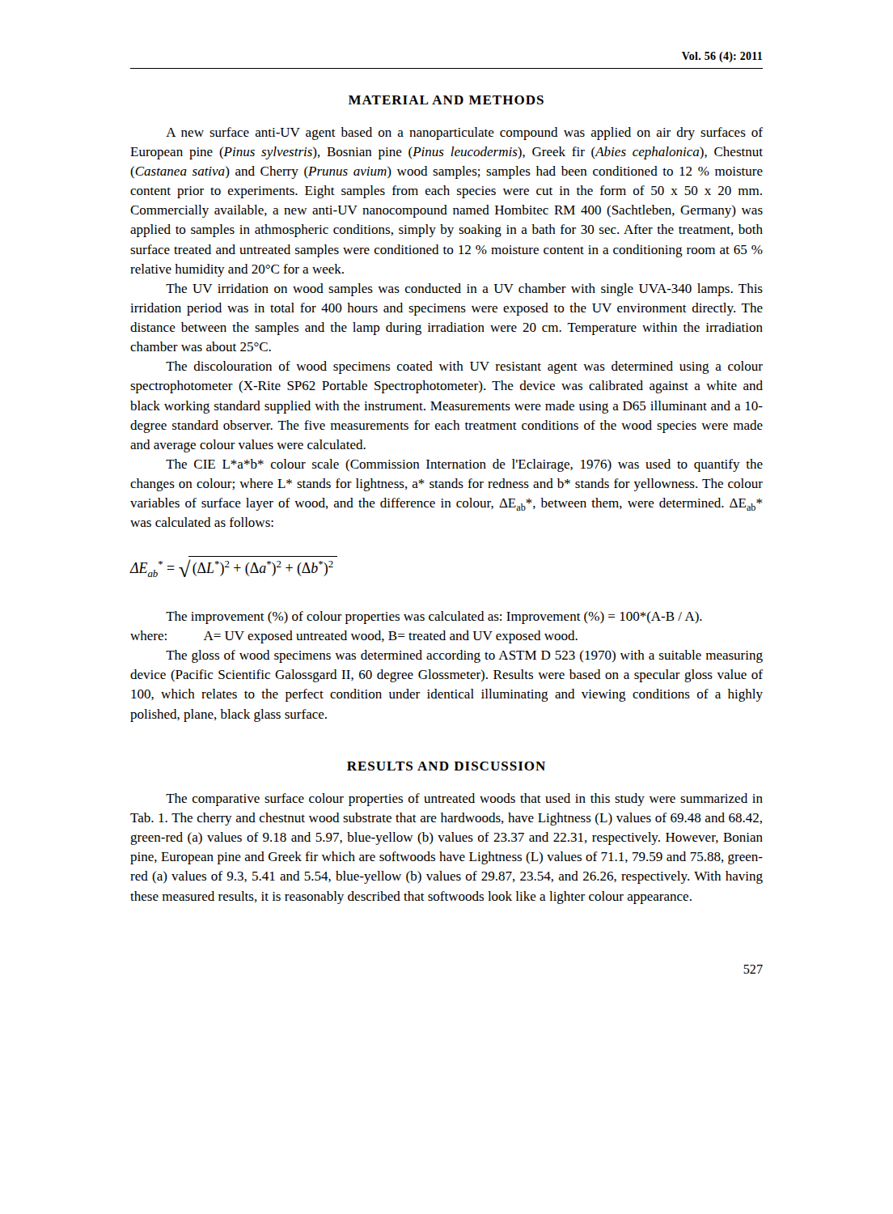Vol. 56 (4): 2011
MATERIAL AND METHODS
A new surface anti-UV agent based on a nanoparticulate compound was applied on air dry surfaces of European pine (Pinus sylvestris), Bosnian pine (Pinus leucodermis), Greek fir (Abies cephalonica), Chestnut (Castanea sativa) and Cherry (Prunus avium) wood samples; samples had been conditioned to 12 % moisture content prior to experiments. Eight samples from each species were cut in the form of 50 x 50 x 20 mm. Commercially available, a new anti-UV nanocompound named Hombitec RM 400 (Sachtleben, Germany) was applied to samples in athmospheric conditions, simply by soaking in a bath for 30 sec. After the treatment, both surface treated and untreated samples were conditioned to 12 % moisture content in a conditioning room at 65 % relative humidity and 20°C for a week.
The UV irridation on wood samples was conducted in a UV chamber with single UVA-340 lamps. This irridation period was in total for 400 hours and specimens were exposed to the UV environment directly. The distance between the samples and the lamp during irradiation were 20 cm. Temperature within the irradiation chamber was about 25°C.
The discolouration of wood specimens coated with UV resistant agent was determined using a colour spectrophotometer (X-Rite SP62 Portable Spectrophotometer). The device was calibrated against a white and black working standard supplied with the instrument. Measurements were made using a D65 illuminant and a 10-degree standard observer. The five measurements for each treatment conditions of the wood species were made and average colour values were calculated.
The CIE L*a*b* colour scale (Commission Internation de l'Eclairage, 1976) was used to quantify the changes on colour; where L* stands for lightness, a* stands for redness and b* stands for yellowness. The colour variables of surface layer of wood, and the difference in colour, ΔEab*, between them, were determined. ΔEab* was calculated as follows:
ΔEab* = √(ΔL*)2 + (Δa*)2 + (Δb*)2
The improvement (%) of colour properties was calculated as: Improvement (%) = 100*(A-B / A).
where: A= UV exposed untreated wood, B= treated and UV exposed wood.
The gloss of wood specimens was determined according to ASTM D 523 (1970) with a suitable measuring device (Pacific Scientific Galossgard II, 60 degree Glossmeter). Results were based on a specular gloss value of 100, which relates to the perfect condition under identical illuminating and viewing conditions of a highly polished, plane, black glass surface.
RESULTS AND DISCUSSION
The comparative surface colour properties of untreated woods that used in this study were summarized in Tab. 1. The cherry and chestnut wood substrate that are hardwoods, have Lightness (L) values of 69.48 and 68.42, green-red (a) values of 9.18 and 5.97, blue-yellow (b) values of 23.37 and 22.31, respectively. However, Bonian pine, European pine and Greek fir which are softwoods have Lightness (L) values of 71.1, 79.59 and 75.88, green-red (a) values of 9.3, 5.41 and 5.54, blue-yellow (b) values of 29.87, 23.54, and 26.26, respectively. With having these measured results, it is reasonably described that softwoods look like a lighter colour appearance.
527